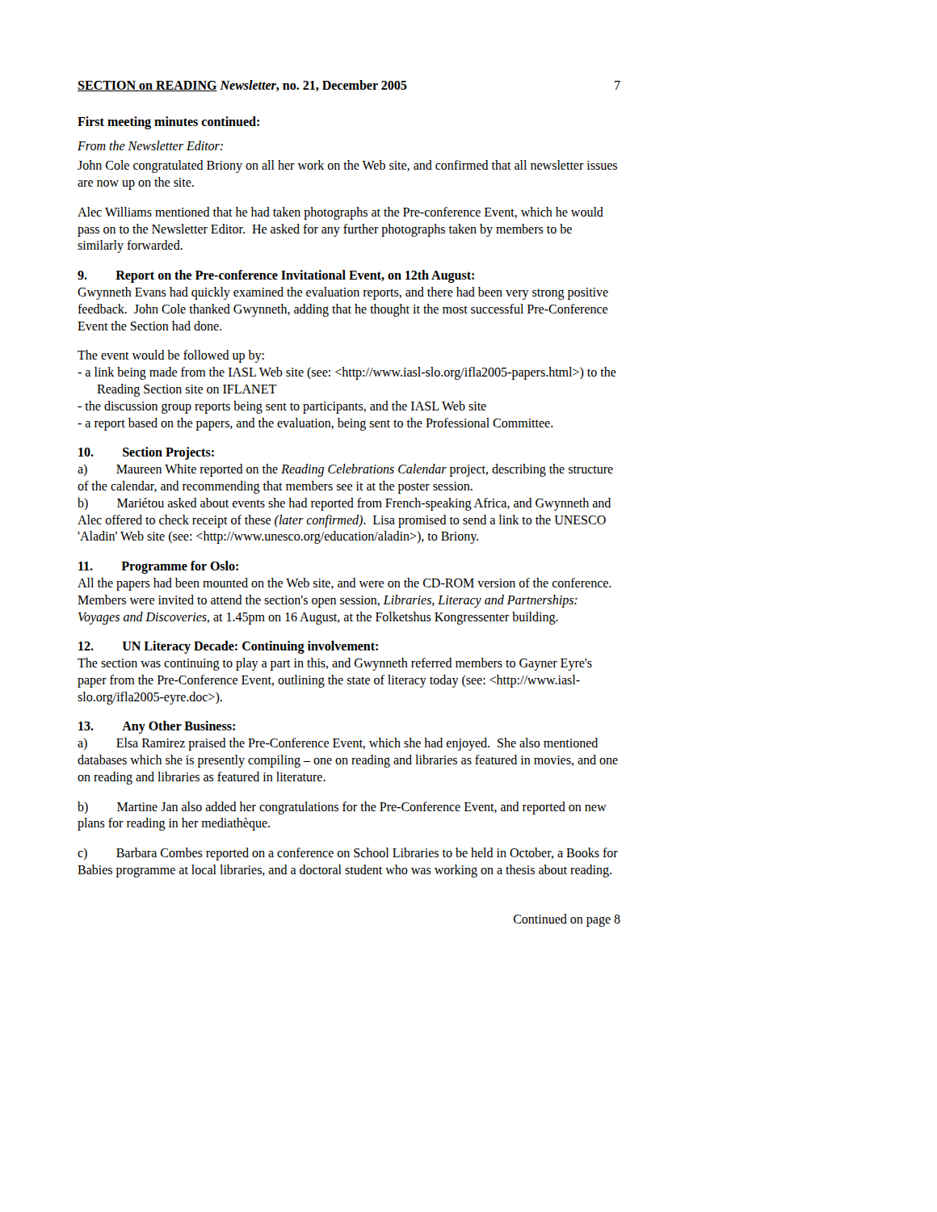SECTION on READING Newsletter, no. 21, December 2005 7
First meeting minutes continued:
From the Newsletter Editor:
John Cole congratulated Briony on all her work on the Web site, and confirmed that all newsletter issues are now up on the site.
Alec Williams mentioned that he had taken photographs at the Pre-conference Event, which he would pass on to the Newsletter Editor. He asked for any further photographs taken by members to be similarly forwarded.
9. Report on the Pre-conference Invitational Event, on 12th August:
Gwynneth Evans had quickly examined the evaluation reports, and there had been very strong positive feedback. John Cole thanked Gwynneth, adding that he thought it the most successful Pre-Conference Event the Section had done.
The event would be followed up by:
- a link being made from the IASL Web site (see: <http://www.iasl-slo.org/ifla2005-papers.html>) to the
Reading Section site on IFLANET
- the discussion group reports being sent to participants, and the IASL Web site
- a report based on the papers, and the evaluation, being sent to the Professional Committee.
10. Section Projects:
a) Maureen White reported on the Reading Celebrations Calendar project, describing the structure of the calendar, and recommending that members see it at the poster session.
b) Mariétou asked about events she had reported from French-speaking Africa, and Gwynneth and Alec offered to check receipt of these (later confirmed). Lisa promised to send a link to the UNESCO 'Aladin' Web site (see: <http://www.unesco.org/education/aladin>), to Briony.
11. Programme for Oslo:
All the papers had been mounted on the Web site, and were on the CD-ROM version of the conference. Members were invited to attend the section's open session, Libraries, Literacy and Partnerships: Voyages and Discoveries, at 1.45pm on 16 August, at the Folketshus Kongressenter building.
12. UN Literacy Decade: Continuing involvement:
The section was continuing to play a part in this, and Gwynneth referred members to Gayner Eyre's paper from the Pre-Conference Event, outlining the state of literacy today (see: <http://www.iasl-slo.org/ifla2005-eyre.doc>).
13. Any Other Business:
a) Elsa Ramirez praised the Pre-Conference Event, which she had enjoyed. She also mentioned databases which she is presently compiling – one on reading and libraries as featured in movies, and one on reading and libraries as featured in literature.
b) Martine Jan also added her congratulations for the Pre-Conference Event, and reported on new plans for reading in her mediathèque.
c) Barbara Combes reported on a conference on School Libraries to be held in October, a Books for Babies programme at local libraries, and a doctoral student who was working on a thesis about reading.
Continued on page 8